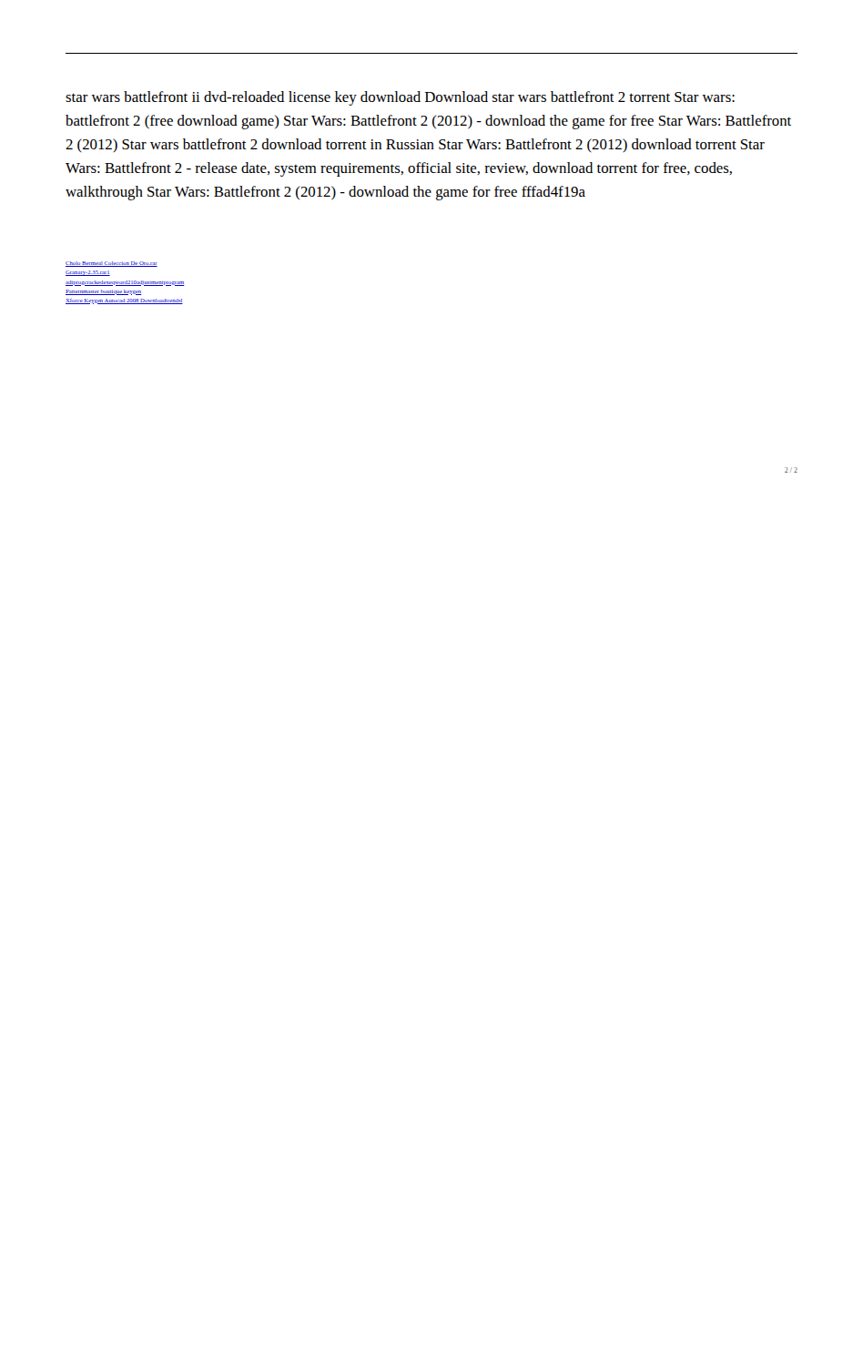star wars battlefront ii dvd-reloaded license key download Download star wars battlefront 2 torrent Star wars: battlefront 2 (free download game) Star Wars: Battlefront 2 (2012) - download the game for free Star Wars: Battlefront 2 (2012) Star wars battlefront 2 download torrent in Russian Star Wars: Battlefront 2 (2012) download torrent Star Wars: Battlefront 2 - release date, system requirements, official site, review, download torrent for free, codes, walkthrough Star Wars: Battlefront 2 (2012) - download the game for free fffad4f19a
Cholo Bermeal Coleccion De Oro.rar
Granary-2.35.rar1
adiprogcrackedexeqword210adjustmentprogram
Patternmaster boutique keygen
Xforce Keygen Autocad 2008 Downloadtrendsl
2 / 2